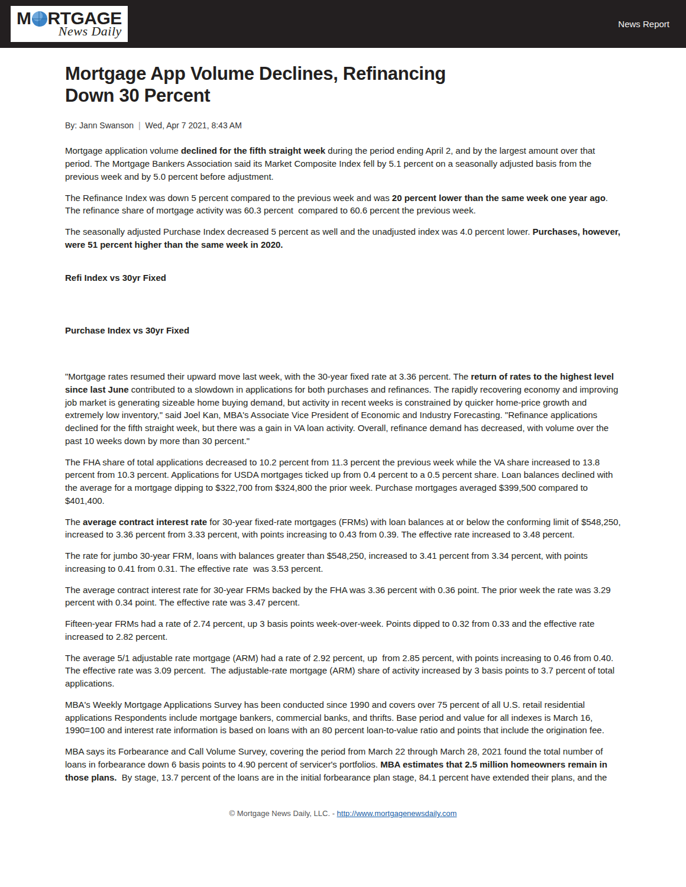M RTGAGE News Daily
News Report
Mortgage App Volume Declines, Refinancing
Down 30 Percent
By: Jann Swanson|Wed, Apr 7 2021, 8:43 AM
Mortgage application volume declined for the fifth straight week during the period ending April 2, and by the largest amount over that period. The Mortgage Bankers Association said its Market Composite Index fell by 5.1 percent on a seasonally adjusted basis from the previous week and by 5.0 percent before adjustment.
The Refinance Index was down 5 percent compared to the previous week and was 20 percent lower than the same week one year ago. The refinance share of mortgage activity was 60.3 percent compared to 60.6 percent the previous week.
The seasonally adjusted Purchase Index decreased 5 percent as well and the unadjusted index was 4.0 percent lower. Purchases, however, were 51 percent higher than the same week in 2020.
Refi Index vs 30yr Fixed
Purchase Index vs 30yr Fixed
"Mortgage rates resumed their upward move last week, with the 30-year fixed rate at 3.36 percent. The return of rates to the highest level since last June contributed to a slowdown in applications for both purchases and refinances. The rapidly recovering economy and improving job market is generating sizeable home buying demand, but activity in recent weeks is constrained by quicker home-price growth and extremely low inventory," said Joel Kan, MBA's Associate Vice President of Economic and Industry Forecasting. "Refinance applications declined for the fifth straight week, but there was a gain in VA loan activity. Overall, refinance demand has decreased, with volume over the past 10 weeks down by more than 30 percent."
The FHA share of total applications decreased to 10.2 percent from 11.3 percent the previous week while the VA share increased to 13.8 percent from 10.3 percent. Applications for USDA mortgages ticked up from 0.4 percent to a 0.5 percent share. Loan balances declined with the average for a mortgage dipping to $322,700 from $324,800 the prior week. Purchase mortgages averaged $399,500 compared to $401,400.
The average contract interest rate for 30-year fixed-rate mortgages (FRMs) with loan balances at or below the conforming limit of $548,250, increased to 3.36 percent from 3.33 percent, with points increasing to 0.43 from 0.39. The effective rate increased to 3.48 percent.
The rate for jumbo 30-year FRM, loans with balances greater than $548,250, increased to 3.41 percent from 3.34 percent, with points increasing to 0.41 from 0.31. The effective rate was 3.53 percent.
The average contract interest rate for 30-year FRMs backed by the FHA was 3.36 percent with 0.36 point. The prior week the rate was 3.29 percent with 0.34 point. The effective rate was 3.47 percent.
Fifteen-year FRMs had a rate of 2.74 percent, up 3 basis points week-over-week. Points dipped to 0.32 from 0.33 and the effective rate increased to 2.82 percent.
The average 5/1 adjustable rate mortgage (ARM) had a rate of 2.92 percent, up from 2.85 percent, with points increasing to 0.46 from 0.40. The effective rate was 3.09 percent. The adjustable-rate mortgage (ARM) share of activity increased by 3 basis points to 3.7 percent of total applications.
MBA's Weekly Mortgage Applications Survey has been conducted since 1990 and covers over 75 percent of all U.S. retail residential applications Respondents include mortgage bankers, commercial banks, and thrifts. Base period and value for all indexes is March 16, 1990=100 and interest rate information is based on loans with an 80 percent loan-to-value ratio and points that include the origination fee.
MBA says its Forbearance and Call Volume Survey, covering the period from March 22 through March 28, 2021 found the total number of loans in forbearance down 6 basis points to 4.90 percent of servicer's portfolios. MBA estimates that 2.5 million homeowners remain in those plans. By stage, 13.7 percent of the loans are in the initial forbearance plan stage, 84.1 percent have extended their plans, and the
© Mortgage News Daily, LLC. - http://www.mortgagenewsdaily.com